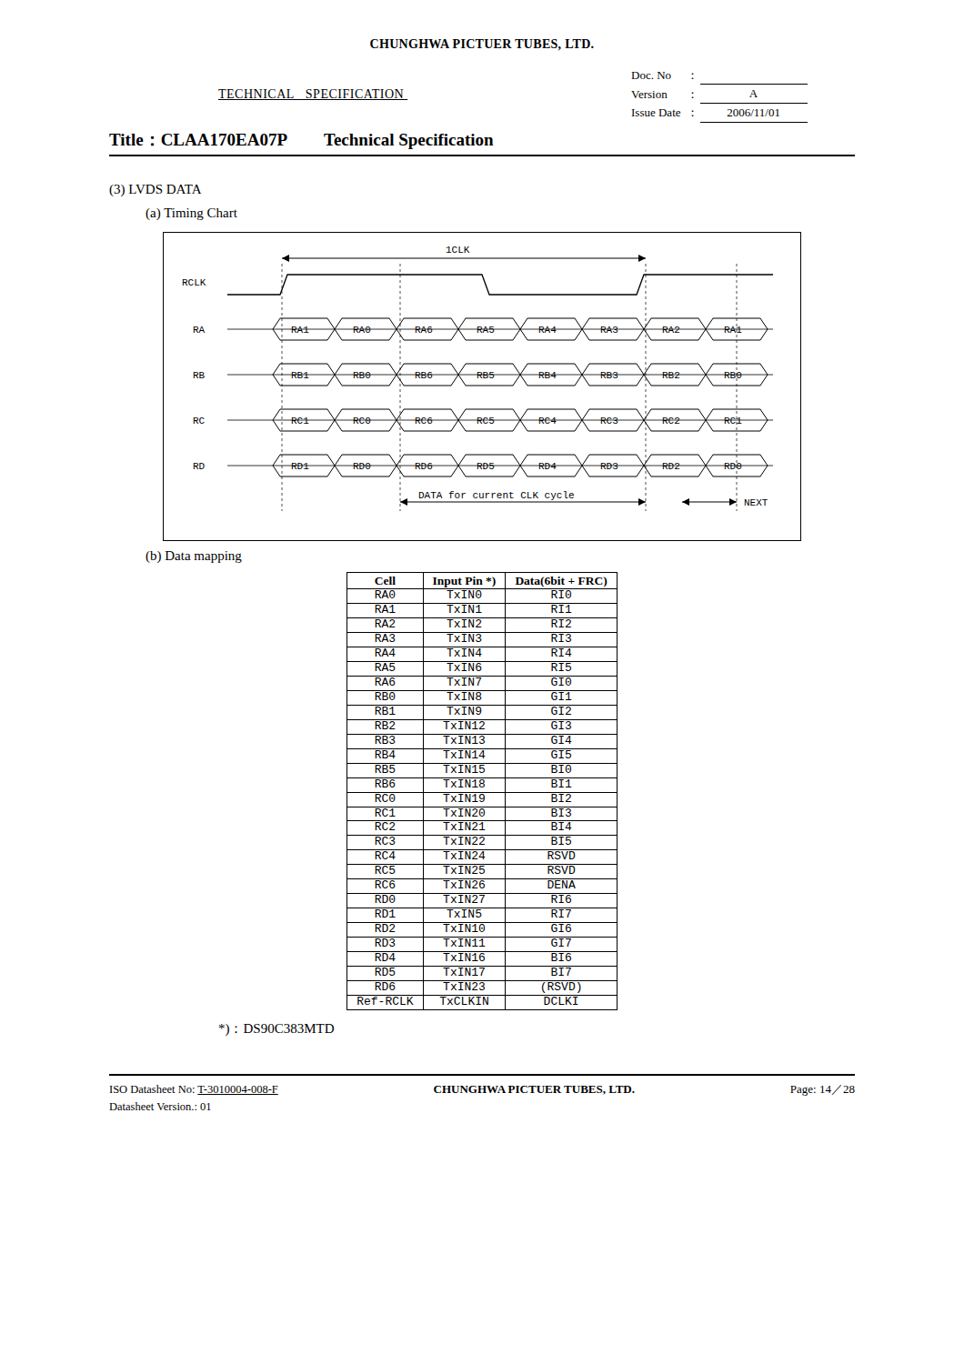CHUNGHWA PICTUER TUBES, LTD.
TECHNICAL SPECIFICATION
| Doc. No | ： | |
| Version | ： | A |
| Issue Date | ： | 2006/11/01 |
Title：CLAA170EA07P Technical Specification
(3) LVDS DATA
(a) Timing Chart
1CLK RCLK RA RA1 RA0 RA6 RA5 RA4 RA3 RA2 RA1 RB RB1 RB0 RB6 RB5 RB4 RB3 RB2 RB0 RC RC1 RC0 RC6 RC5 RC4 RC3 RC2 RC1 RD RD1 RD0 RD6 RD5 RD4 RD3 RD2 RD0 DATA for current CLK cycle NEXT
(b) Data mapping
| Cell | Input Pin *) | Data(6bit + FRC) |
| --- | --- | --- |
| RA0 | TxIN0 | RI0 |
| RA1 | TxIN1 | RI1 |
| RA2 | TxIN2 | RI2 |
| RA3 | TxIN3 | RI3 |
| RA4 | TxIN4 | RI4 |
| RA5 | TxIN6 | RI5 |
| RA6 | TxIN7 | GI0 |
| RB0 | TxIN8 | GI1 |
| RB1 | TxIN9 | GI2 |
| RB2 | TxIN12 | GI3 |
| RB3 | TxIN13 | GI4 |
| RB4 | TxIN14 | GI5 |
| RB5 | TxIN15 | BI0 |
| RB6 | TxIN18 | BI1 |
| RC0 | TxIN19 | BI2 |
| RC1 | TxIN20 | BI3 |
| RC2 | TxIN21 | BI4 |
| RC3 | TxIN22 | BI5 |
| RC4 | TxIN24 | RSVD |
| RC5 | TxIN25 | RSVD |
| RC6 | TxIN26 | DENA |
| RD0 | TxIN27 | RI6 |
| RD1 | TxIN5 | RI7 |
| RD2 | TxIN10 | GI6 |
| RD3 | TxIN11 | GI7 |
| RD4 | TxIN16 | BI6 |
| RD5 | TxIN17 | BI7 |
| RD6 | TxIN23 | (RSVD) |
| Ref-RCLK | TxCLKIN | DCLKI |
*)：DS90C383MTD
ISO Datasheet No: T-3010004-008-F
Datasheet Version.: 01
CHUNGHWA PICTUER TUBES, LTD.
Page: 14／28